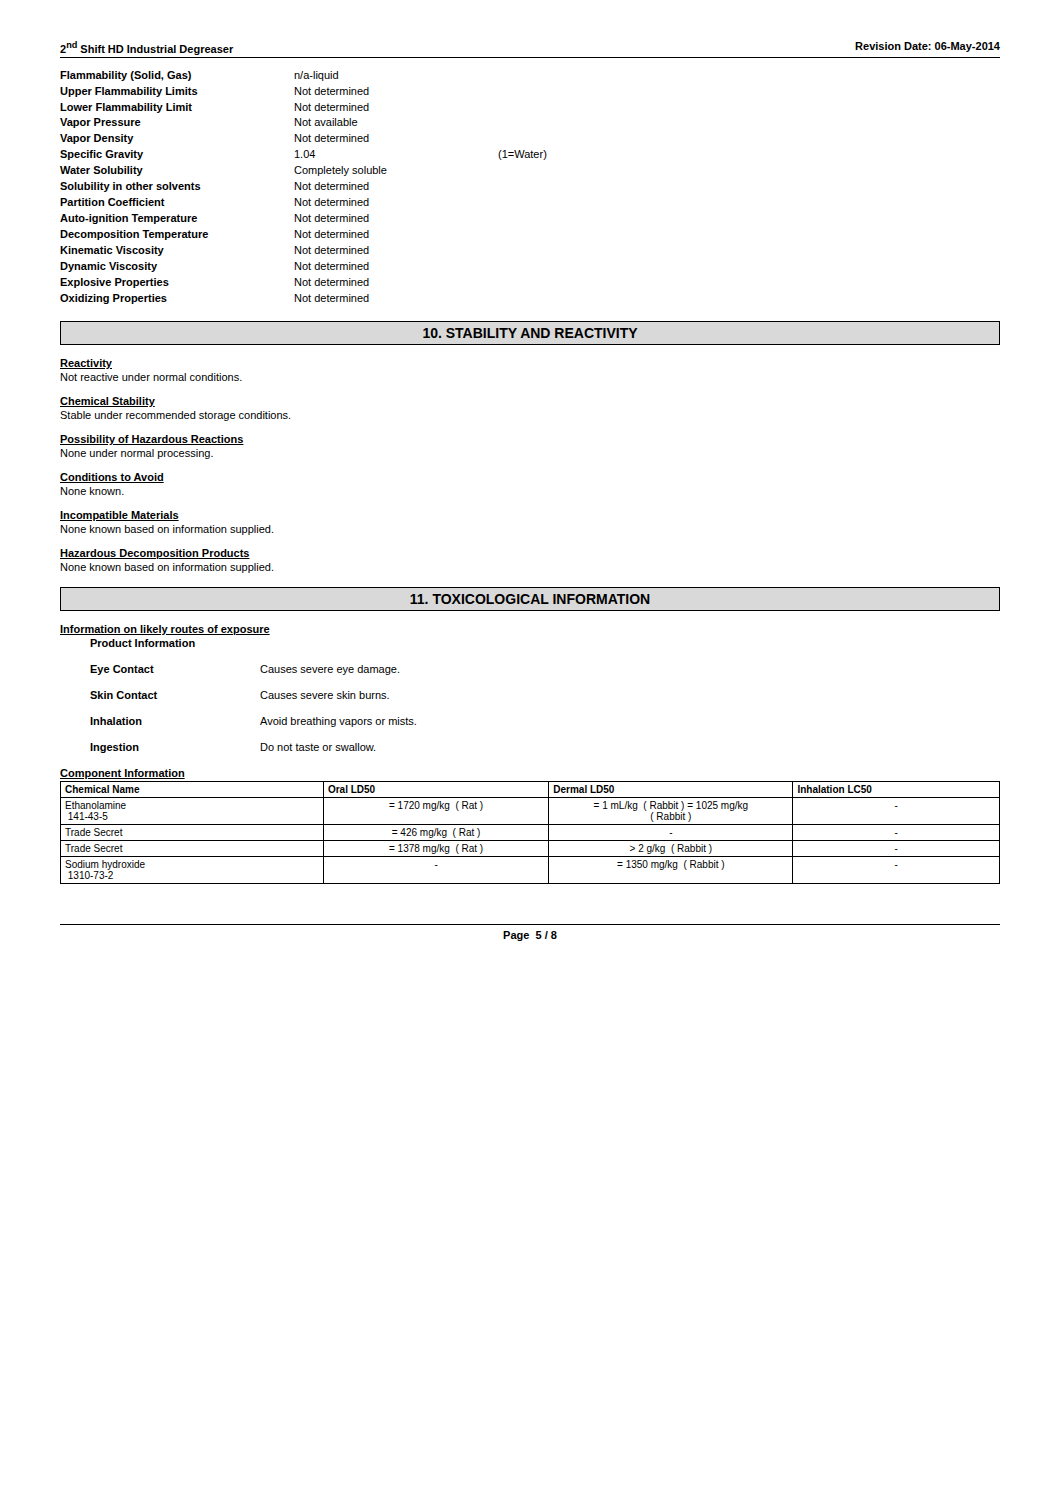2nd Shift HD Industrial Degreaser Revision Date: 06-May-2014
| Flammability (Solid, Gas) | n/a-liquid | |
| Upper Flammability Limits | Not determined | |
| Lower Flammability Limit | Not determined | |
| Vapor Pressure | Not available | |
| Vapor Density | Not determined | |
| Specific Gravity | 1.04 | (1=Water) |
| Water Solubility | Completely soluble | |
| Solubility in other solvents | Not determined | |
| Partition Coefficient | Not determined | |
| Auto-ignition Temperature | Not determined | |
| Decomposition Temperature | Not determined | |
| Kinematic Viscosity | Not determined | |
| Dynamic Viscosity | Not determined | |
| Explosive Properties | Not determined | |
| Oxidizing Properties | Not determined | |
10. STABILITY AND REACTIVITY
Reactivity
Not reactive under normal conditions.
Chemical Stability
Stable under recommended storage conditions.
Possibility of Hazardous Reactions
None under normal processing.
Conditions to Avoid
None known.
Incompatible Materials
None known based on information supplied.
Hazardous Decomposition Products
None known based on information supplied.
11. TOXICOLOGICAL INFORMATION
Information on likely routes of exposure
Product Information
Eye Contact
Causes severe eye damage.
Skin Contact
Causes severe skin burns.
Inhalation
Avoid breathing vapors or mists.
Ingestion
Do not taste or swallow.
Component Information
| Chemical Name | Oral LD50 | Dermal LD50 | Inhalation LC50 |
| --- | --- | --- | --- |
| Ethanolamine 141-43-5 | = 1720 mg/kg ( Rat ) | = 1 mL/kg ( Rabbit ) = 1025 mg/kg ( Rabbit ) | - |
| Trade Secret | = 426 mg/kg ( Rat ) | - | - |
| Trade Secret | = 1378 mg/kg ( Rat ) | > 2 g/kg ( Rabbit ) | - |
| Sodium hydroxide 1310-73-2 | - | = 1350 mg/kg ( Rabbit ) | - |
Page 5 / 8